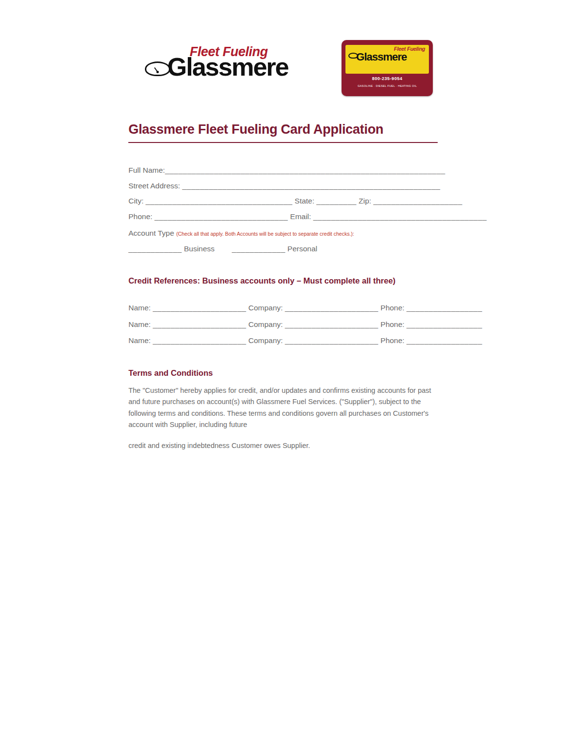Fleet Fueling Glassmere
Fleet Fueling Glassmere
800-235-9054
GASOLINE · DIESEL FUEL · HEATING OIL
Glassmere Fleet Fueling Card Application
Full Name:_______________________________________________________________
Street Address: __________________________________________________________
City: _________________________________ State: _________ Zip: ____________________
Phone: ______________________________ Email: _______________________________________
Account Type (Check all that apply. Both Accounts will be subject to separate credit checks.):
____________ Business ____________ Personal
Credit References: Business accounts only – Must complete all three)
Name: _____________________ Company: _____________________ Phone: _________________
Name: _____________________ Company: _____________________ Phone: _________________
Name: _____________________ Company: _____________________ Phone: _________________
Terms and Conditions
The "Customer" hereby applies for credit, and/or updates and confirms existing accounts for past and future purchases on account(s) with Glassmere Fuel Services. ("Supplier"), subject to the following terms and conditions. These terms and conditions govern all purchases on Customer's account with Supplier, including future
credit and existing indebtedness Customer owes Supplier.